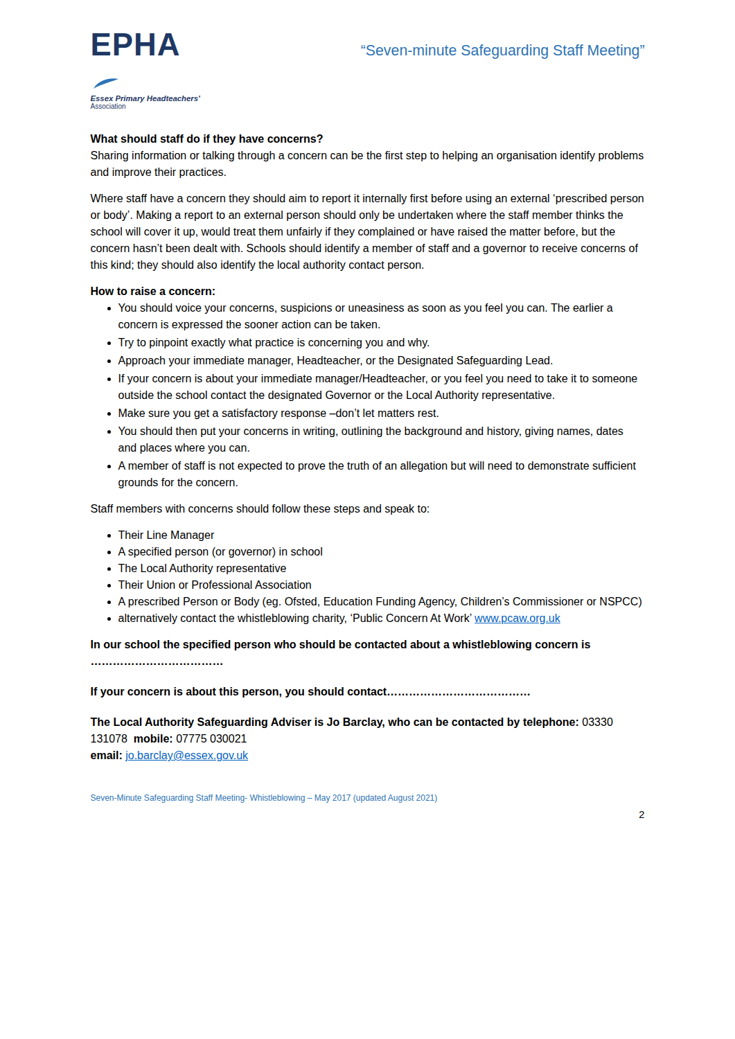EPHA
Essex Primary Headteachers'
Association
“Seven-minute Safeguarding Staff Meeting”
What should staff do if they have concerns?
Sharing information or talking through a concern can be the first step to helping an organisation identify problems and improve their practices.
Where staff have a concern they should aim to report it internally first before using an external ‘prescribed person or body’. Making a report to an external person should only be undertaken where the staff member thinks the school will cover it up, would treat them unfairly if they complained or have raised the matter before, but the concern hasn’t been dealt with. Schools should identify a member of staff and a governor to receive concerns of this kind; they should also identify the local authority contact person.
How to raise a concern:
You should voice your concerns, suspicions or uneasiness as soon as you feel you can. The earlier a concern is expressed the sooner action can be taken.
Try to pinpoint exactly what practice is concerning you and why.
Approach your immediate manager, Headteacher, or the Designated Safeguarding Lead.
If your concern is about your immediate manager/Headteacher, or you feel you need to take it to someone outside the school contact the designated Governor or the Local Authority representative.
Make sure you get a satisfactory response –don’t let matters rest.
You should then put your concerns in writing, outlining the background and history, giving names, dates and places where you can.
A member of staff is not expected to prove the truth of an allegation but will need to demonstrate sufficient grounds for the concern.
Staff members with concerns should follow these steps and speak to:
Their Line Manager
A specified person (or governor) in school
The Local Authority representative
Their Union or Professional Association
A prescribed Person or Body (eg. Ofsted, Education Funding Agency, Children’s Commissioner or NSPCC)
alternatively contact the whistleblowing charity, ‘Public Concern At Work’ www.pcaw.org.uk
In our school the specified person who should be contacted about a whistleblowing concern is ………………………………
If your concern is about this person, you should contact…………………………………
The Local Authority Safeguarding Adviser is Jo Barclay, who can be contacted by telephone: 03330 131078 mobile: 07775 030021
email: jo.barclay@essex.gov.uk
Seven-Minute Safeguarding Staff Meeting- Whistleblowing – May 2017 (updated August 2021)
2